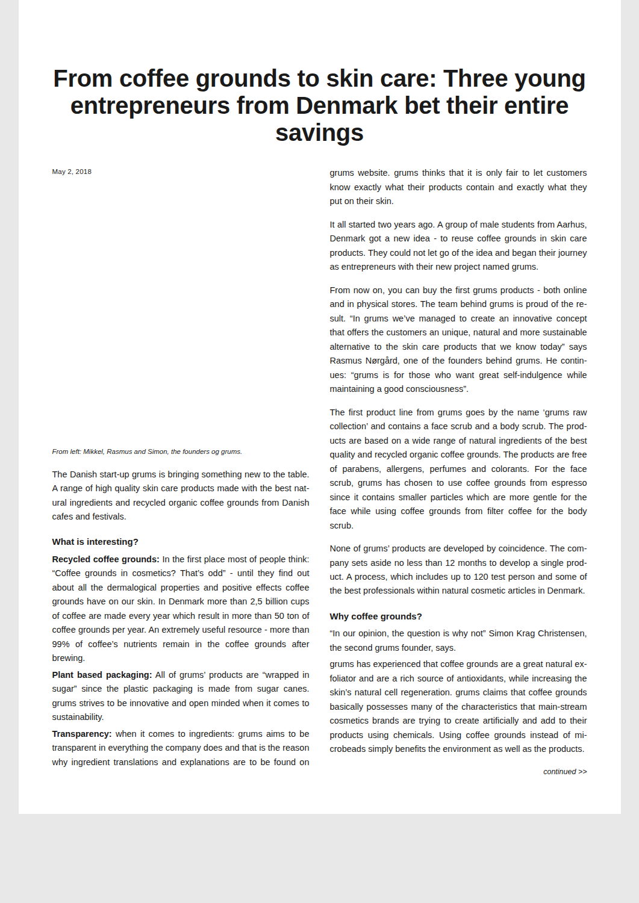From coffee grounds to skin care: Three young entrepreneurs from Denmark bet their entire savings
May 2, 2018
From left: Mikkel, Rasmus and Simon, the founders og grums.
The Danish start-up grums is bringing something new to the table. A range of high quality skin care products made with the best natural ingredients and recycled organic coffee grounds from Danish cafes and festivals.
What is interesting?
Recycled coffee grounds: In the first place most of people think: “Coffee grounds in cosmetics? That’s odd” - until they find out about all the dermalogical properties and positive effects coffee grounds have on our skin. In Denmark more than 2,5 billion cups of coffee are made every year which result in more than 50 ton of coffee grounds per year. An extremely useful resource - more than 99% of coffee’s nutrients remain in the coffee grounds after brewing.
Plant based packaging: All of grums’ products are “wrapped in sugar” since the plastic packaging is made from sugar canes. grums strives to be innovative and open minded when it comes to sustainability.
Transparency: when it comes to ingredients: grums aims to be transparent in everything the company does and that is the reason why ingredient translations and explanations are to be found on grums website. grums thinks that it is only fair to let customers know exactly what their products contain and exactly what they put on their skin.
It all started two years ago. A group of male students from Aarhus, Denmark got a new idea - to reuse coffee grounds in skin care products. They could not let go of the idea and began their journey as entrepreneurs with their new project named grums.
From now on, you can buy the first grums products - both online and in physical stores. The team behind grums is proud of the result. “In grums we’ve managed to create an innovative concept that offers the customers an unique, natural and more sustainable alternative to the skin care products that we know today” says Rasmus Nørgård, one of the founders behind grums. He continues: “grums is for those who want great self-indulgence while maintaining a good consciousness”.
The first product line from grums goes by the name ‘grums raw collection’ and contains a face scrub and a body scrub. The products are based on a wide range of natural ingredients of the best quality and recycled organic coffee grounds. The products are free of parabens, allergens, perfumes and colorants. For the face scrub, grums has chosen to use coffee grounds from espresso since it contains smaller particles which are more gentle for the face while using coffee grounds from filter coffee for the body scrub.
None of grums’ products are developed by coincidence. The company sets aside no less than 12 months to develop a single product. A process, which includes up to 120 test person and some of the best professionals within natural cosmetic articles in Denmark.
Why coffee grounds?
“In our opinion, the question is why not” Simon Krag Christensen, the second grums founder, says.
grums has experienced that coffee grounds are a great natural exfoliator and are a rich source of antioxidants, while increasing the skin’s natural cell regeneration. grums claims that coffee grounds basically possesses many of the characteristics that main-stream cosmetics brands are trying to create artificially and add to their products using chemicals. Using coffee grounds instead of microbeads simply benefits the environment as well as the products.
continued >>